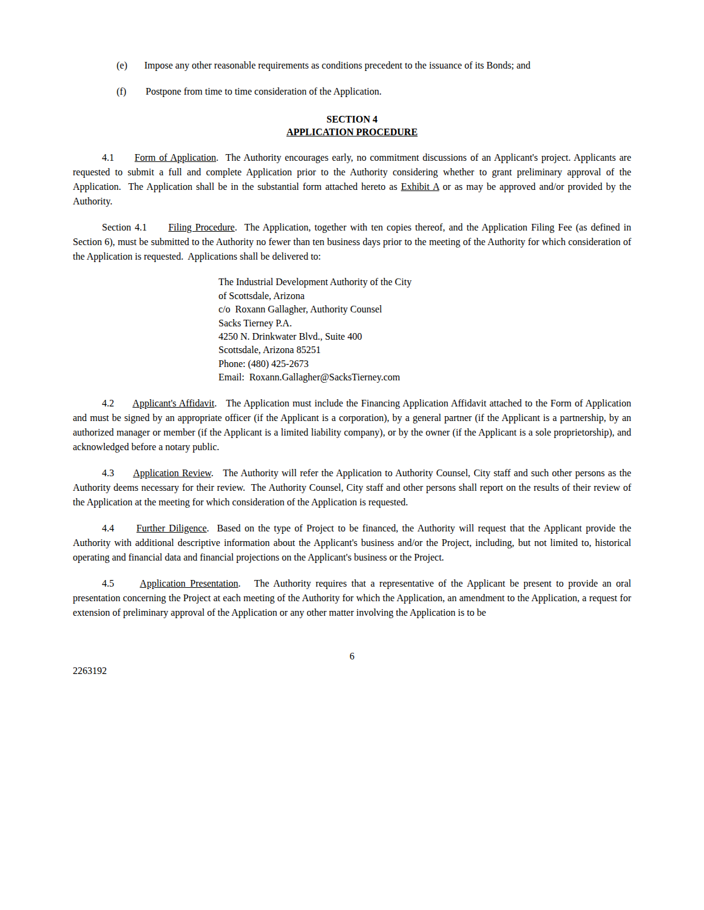(e) Impose any other reasonable requirements as conditions precedent to the issuance of its Bonds; and
(f) Postpone from time to time consideration of the Application.
SECTION 4
APPLICATION PROCEDURE
4.1 Form of Application. The Authority encourages early, no commitment discussions of an Applicant's project. Applicants are requested to submit a full and complete Application prior to the Authority considering whether to grant preliminary approval of the Application. The Application shall be in the substantial form attached hereto as Exhibit A or as may be approved and/or provided by the Authority.
Section 4.1 Filing Procedure. The Application, together with ten copies thereof, and the Application Filing Fee (as defined in Section 6), must be submitted to the Authority no fewer than ten business days prior to the meeting of the Authority for which consideration of the Application is requested. Applications shall be delivered to:
The Industrial Development Authority of the City
of Scottsdale, Arizona
c/o Roxann Gallagher, Authority Counsel
Sacks Tierney P.A.
4250 N. Drinkwater Blvd., Suite 400
Scottsdale, Arizona 85251
Phone: (480) 425-2673
Email: Roxann.Gallagher@SacksTierney.com
4.2 Applicant's Affidavit. The Application must include the Financing Application Affidavit attached to the Form of Application and must be signed by an appropriate officer (if the Applicant is a corporation), by a general partner (if the Applicant is a partnership, by an authorized manager or member (if the Applicant is a limited liability company), or by the owner (if the Applicant is a sole proprietorship), and acknowledged before a notary public.
4.3 Application Review. The Authority will refer the Application to Authority Counsel, City staff and such other persons as the Authority deems necessary for their review. The Authority Counsel, City staff and other persons shall report on the results of their review of the Application at the meeting for which consideration of the Application is requested.
4.4 Further Diligence. Based on the type of Project to be financed, the Authority will request that the Applicant provide the Authority with additional descriptive information about the Applicant's business and/or the Project, including, but not limited to, historical operating and financial data and financial projections on the Applicant's business or the Project.
4.5 Application Presentation. The Authority requires that a representative of the Applicant be present to provide an oral presentation concerning the Project at each meeting of the Authority for which the Application, an amendment to the Application, a request for extension of preliminary approval of the Application or any other matter involving the Application is to be
6
2263192